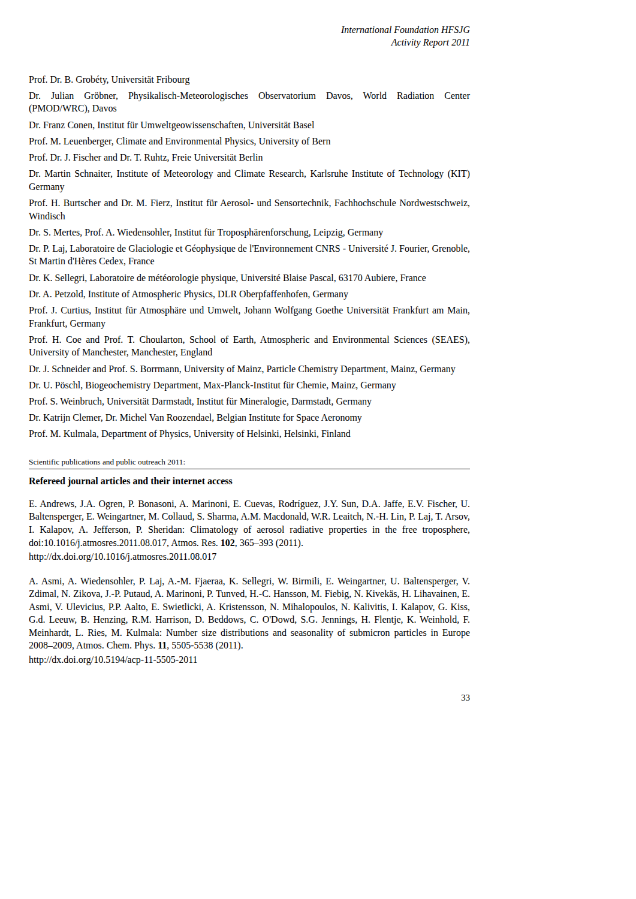International Foundation HFSJG
Activity Report 2011
Prof. Dr. B. Grobéty, Universität Fribourg
Dr. Julian Gröbner, Physikalisch-Meteorologisches Observatorium Davos, World Radiation Center (PMOD/WRC), Davos
Dr. Franz Conen, Institut für Umweltgeowissenschaften, Universität Basel
Prof. M. Leuenberger, Climate and Environmental Physics, University of Bern
Prof. Dr. J. Fischer and Dr. T. Ruhtz, Freie Universität Berlin
Dr. Martin Schnaiter, Institute of Meteorology and Climate Research, Karlsruhe Institute of Technology (KIT) Germany
Prof. H. Burtscher and Dr. M. Fierz, Institut für Aerosol- und Sensortechnik, Fachhochschule Nordwestschweiz, Windisch
Dr. S. Mertes, Prof. A. Wiedensohler, Institut für Troposphärenforschung, Leipzig, Germany
Dr. P. Laj, Laboratoire de Glaciologie et Géophysique de l'Environnement CNRS - Université J. Fourier, Grenoble, St Martin d'Hères Cedex, France
Dr. K. Sellegri, Laboratoire de météorologie physique, Université Blaise Pascal, 63170 Aubiere, France
Dr. A. Petzold, Institute of Atmospheric Physics, DLR Oberpfaffenhofen, Germany
Prof. J. Curtius, Institut für Atmosphäre und Umwelt, Johann Wolfgang Goethe Universität Frankfurt am Main, Frankfurt, Germany
Prof. H. Coe and Prof. T. Choularton, School of Earth, Atmospheric and Environmental Sciences (SEAES), University of Manchester, Manchester, England
Dr. J. Schneider and Prof. S. Borrmann, University of Mainz, Particle Chemistry Department, Mainz, Germany
Dr. U. Pöschl, Biogeochemistry Department, Max-Planck-Institut für Chemie, Mainz, Germany
Prof. S. Weinbruch, Universität Darmstadt, Institut für Mineralogie, Darmstadt, Germany
Dr. Katrijn Clemer, Dr. Michel Van Roozendael, Belgian Institute for Space Aeronomy
Prof. M. Kulmala, Department of Physics, University of Helsinki, Helsinki, Finland
Scientific publications and public outreach 2011:
Refereed journal articles and their internet access
E. Andrews, J.A. Ogren, P. Bonasoni, A. Marinoni, E. Cuevas, Rodríguez, J.Y. Sun, D.A. Jaffe, E.V. Fischer, U. Baltensperger, E. Weingartner, M. Collaud, S. Sharma, A.M. Macdonald, W.R. Leaitch, N.-H. Lin, P. Laj, T. Arsov, I. Kalapov, A. Jefferson, P. Sheridan: Climatology of aerosol radiative properties in the free troposphere, doi:10.1016/j.atmosres.2011.08.017, Atmos. Res. 102, 365–393 (2011). http://dx.doi.org/10.1016/j.atmosres.2011.08.017
A. Asmi, A. Wiedensohler, P. Laj, A.-M. Fjaeraa, K. Sellegri, W. Birmili, E. Weingartner, U. Baltensperger, V. Zdimal, N. Zikova, J.-P. Putaud, A. Marinoni, P. Tunved, H.-C. Hansson, M. Fiebig, N. Kivekäs, H. Lihavainen, E. Asmi, V. Ulevicius, P.P. Aalto, E. Swietlicki, A. Kristensson, N. Mihalopoulos, N. Kalivitis, I. Kalapov, G. Kiss, G.d. Leeuw, B. Henzing, R.M. Harrison, D. Beddows, C. O'Dowd, S.G. Jennings, H. Flentje, K. Weinhold, F. Meinhardt, L. Ries, M. Kulmala: Number size distributions and seasonality of submicron particles in Europe 2008–2009, Atmos. Chem. Phys. 11, 5505-5538 (2011). http://dx.doi.org/10.5194/acp-11-5505-2011
33